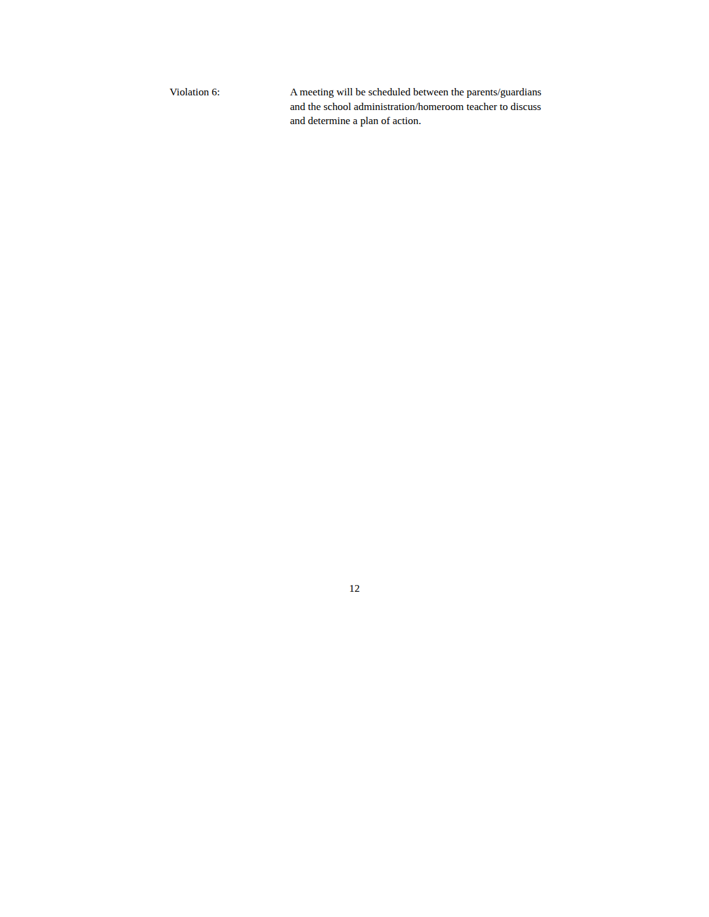Violation 6:
A meeting will be scheduled between the parents/guardians and the school administration/homeroom teacher to discuss and determine a plan of action.
12